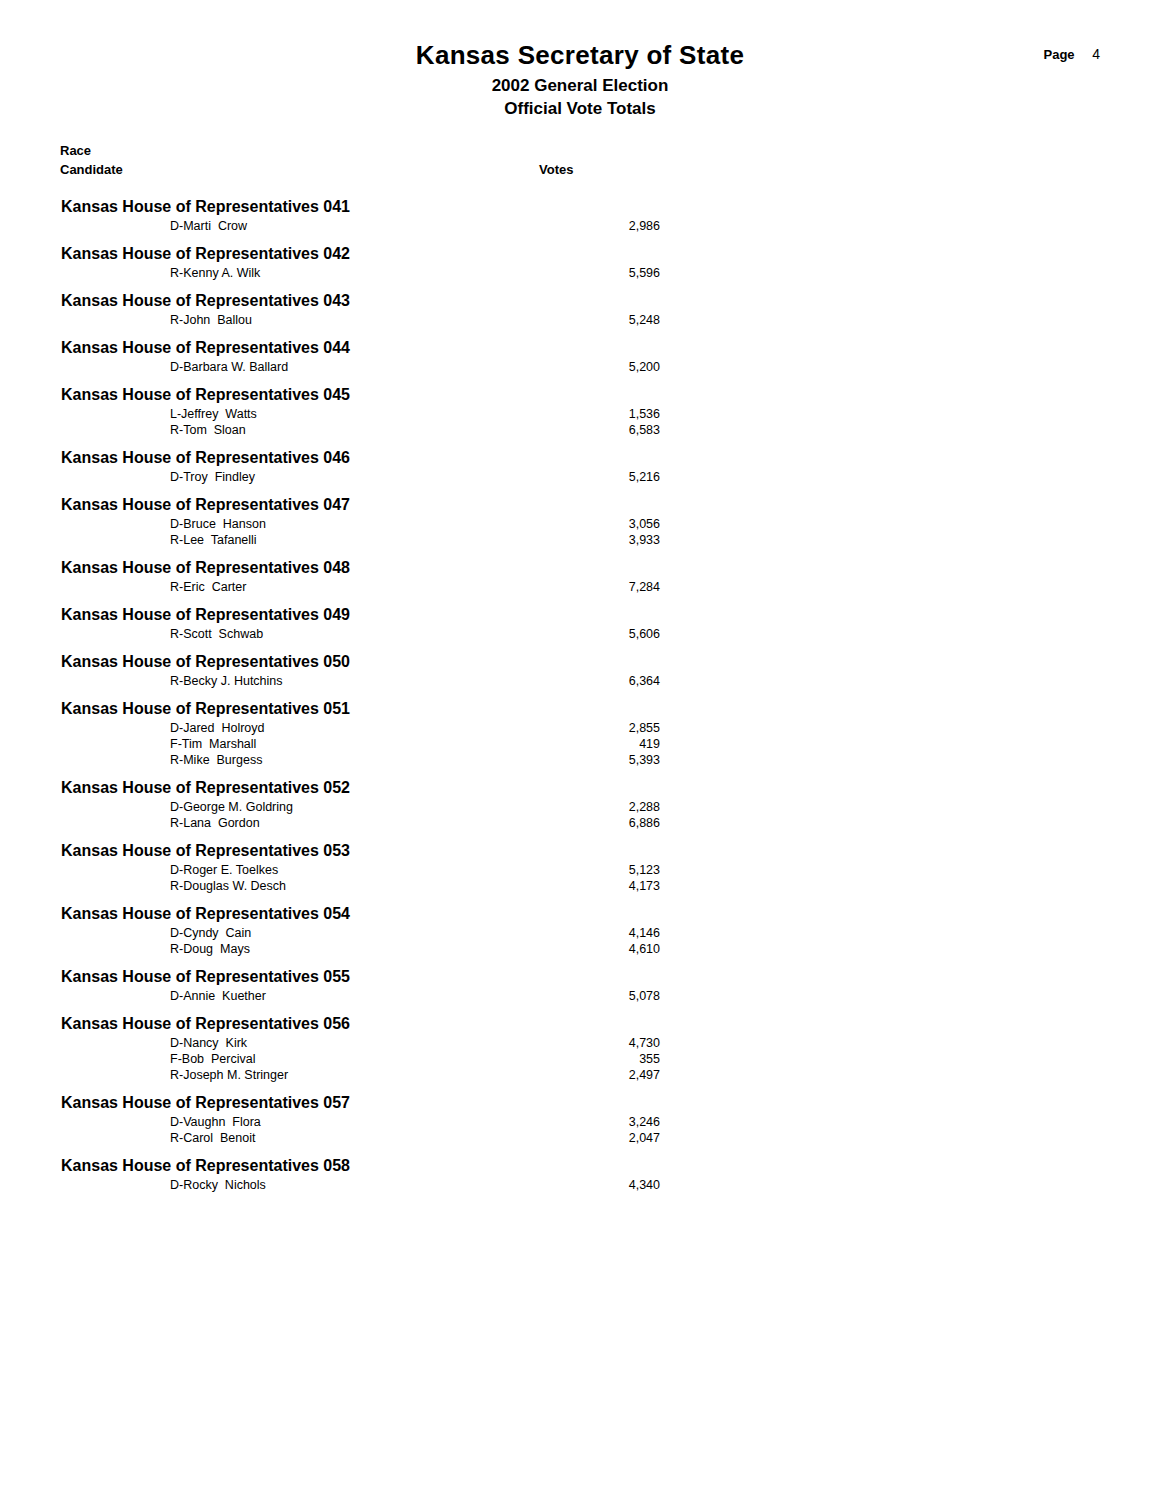Page 4
Kansas Secretary of State
2002 General Election
Official Vote Totals
Race
| Candidate | Votes |
| --- | --- |
| Kansas House of Representatives 041 |
| D-Marti Crow | 2,986 |
| Kansas House of Representatives 042 |
| R-Kenny A. Wilk | 5,596 |
| Kansas House of Representatives 043 |
| R-John Ballou | 5,248 |
| Kansas House of Representatives 044 |
| D-Barbara W. Ballard | 5,200 |
| Kansas House of Representatives 045 |
| L-Jeffrey Watts | 1,536 |
| R-Tom Sloan | 6,583 |
| Kansas House of Representatives 046 |
| D-Troy Findley | 5,216 |
| Kansas House of Representatives 047 |
| D-Bruce Hanson | 3,056 |
| R-Lee Tafanelli | 3,933 |
| Kansas House of Representatives 048 |
| R-Eric Carter | 7,284 |
| Kansas House of Representatives 049 |
| R-Scott Schwab | 5,606 |
| Kansas House of Representatives 050 |
| R-Becky J. Hutchins | 6,364 |
| Kansas House of Representatives 051 |
| D-Jared Holroyd | 2,855 |
| F-Tim Marshall | 419 |
| R-Mike Burgess | 5,393 |
| Kansas House of Representatives 052 |
| D-George M. Goldring | 2,288 |
| R-Lana Gordon | 6,886 |
| Kansas House of Representatives 053 |
| D-Roger E. Toelkes | 5,123 |
| R-Douglas W. Desch | 4,173 |
| Kansas House of Representatives 054 |
| D-Cyndy Cain | 4,146 |
| R-Doug Mays | 4,610 |
| Kansas House of Representatives 055 |
| D-Annie Kuether | 5,078 |
| Kansas House of Representatives 056 |
| D-Nancy Kirk | 4,730 |
| F-Bob Percival | 355 |
| R-Joseph M. Stringer | 2,497 |
| Kansas House of Representatives 057 |
| D-Vaughn Flora | 3,246 |
| R-Carol Benoit | 2,047 |
| Kansas House of Representatives 058 |
| D-Rocky Nichols | 4,340 |